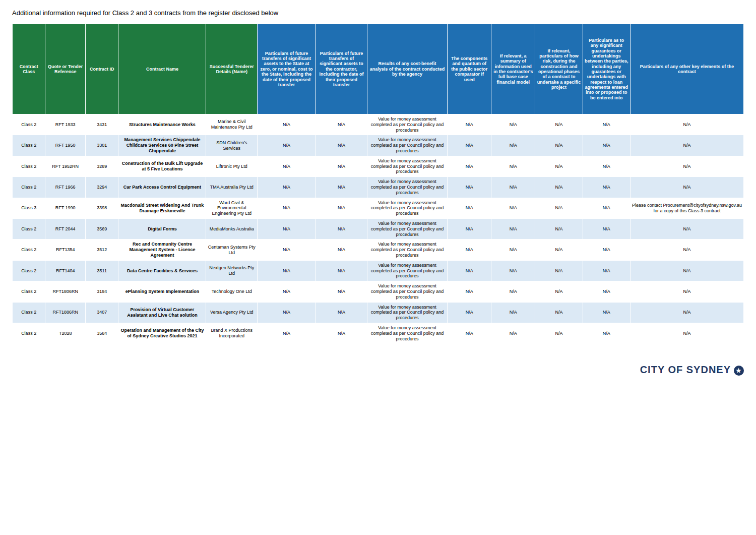Additional information required for Class 2 and 3 contracts from the register disclosed below
| Contract Class | Quote or Tender Reference | Contract ID | Contract Name | Successful Tenderer Details (Name) | Particulars of future transfers of significant assets to the State at zero, or nominal, cost to the State, including the date of their proposed transfer | Particulars of future transfers of significant assets to the contractor, including the date of their proposed transfer | Results of any cost-benefit analysis of the contract conducted by the agency | The components and quantum of the public sector comparator if used | If relevant, a summary of information used in the contractor's full base case financial model | If relevant, particulars of how risk, during the construction and operational phases of a contract to undertake a specific project | Particulars as to any significant guarantees or undertakings between the parties, including any guarantees or undertakings with respect to loan agreements entered into or proposed to be entered into | Particulars of any other key elements of the contract |
| --- | --- | --- | --- | --- | --- | --- | --- | --- | --- | --- | --- | --- |
| Class 2 | RFT 1933 | 3431 | Structures Maintenance Works | Marine & Civil Maintenance Pty Ltd | N/A | N/A | Value for money assessment completed as per Council policy and procedures | N/A | N/A | N/A | N/A | N/A |
| Class 2 | RFT 1950 | 3301 | Management Services Chippendale Childcare Services 60 Pine Street Chippendale | SDN Children's Services | N/A | N/A | Value for money assessment completed as per Council policy and procedures | N/A | N/A | N/A | N/A | N/A |
| Class 2 | RFT 1952RN | 3289 | Construction of the Bulk Lift Upgrade at 5 Five Locations | Liftronic Pty Ltd | N/A | N/A | Value for money assessment completed as per Council policy and procedures | N/A | N/A | N/A | N/A | N/A |
| Class 2 | RFT 1966 | 3294 | Car Park Access Control Equipment | TMA Australia Pty Ltd | N/A | N/A | Value for money assessment completed as per Council policy and procedures | N/A | N/A | N/A | N/A | N/A |
| Class 3 | RFT 1990 | 3398 | Macdonald Street Widening And Trunk Drainage Erskineville | Ward Civil & Environmental Engineering Pty Ltd | N/A | N/A | Value for money assessment completed as per Council policy and procedures | N/A | N/A | N/A | N/A | Please contact Procurement@cityofsydney.nsw.gov.au for a copy of this Class 3 contract |
| Class 2 | RFT 2044 | 3569 | Digital Forms | MediaMonks Australia | N/A | N/A | Value for money assessment completed as per Council policy and procedures | N/A | N/A | N/A | N/A | N/A |
| Class 2 | RFT1354 | 3512 | Rec and Community Centre Management System - Licence Agreement | Centaman Systems Pty Ltd | N/A | N/A | Value for money assessment completed as per Council policy and procedures | N/A | N/A | N/A | N/A | N/A |
| Class 2 | RFT1404 | 3511 | Data Centre Facilities & Services | Nextgen Networks Pty Ltd | N/A | N/A | Value for money assessment completed as per Council policy and procedures | N/A | N/A | N/A | N/A | N/A |
| Class 2 | RFT1806RN | 3194 | ePlanning System Implementation | Technology One Ltd | N/A | N/A | Value for money assessment completed as per Council policy and procedures | N/A | N/A | N/A | N/A | N/A |
| Class 2 | RFT1886RN | 3407 | Provision of Virtual Customer Assistant and Live Chat solution | Versa Agency Pty Ltd | N/A | N/A | Value for money assessment completed as per Council policy and procedures | N/A | N/A | N/A | N/A | N/A |
| Class 2 | T2028 | 3584 | Operation and Management of the City of Sydney Creative Studios 2021 | Brand X Productions Incorporated | N/A | N/A | Value for money assessment completed as per Council policy and procedures | N/A | N/A | N/A | N/A | N/A |
CITY OF SYDNEY★